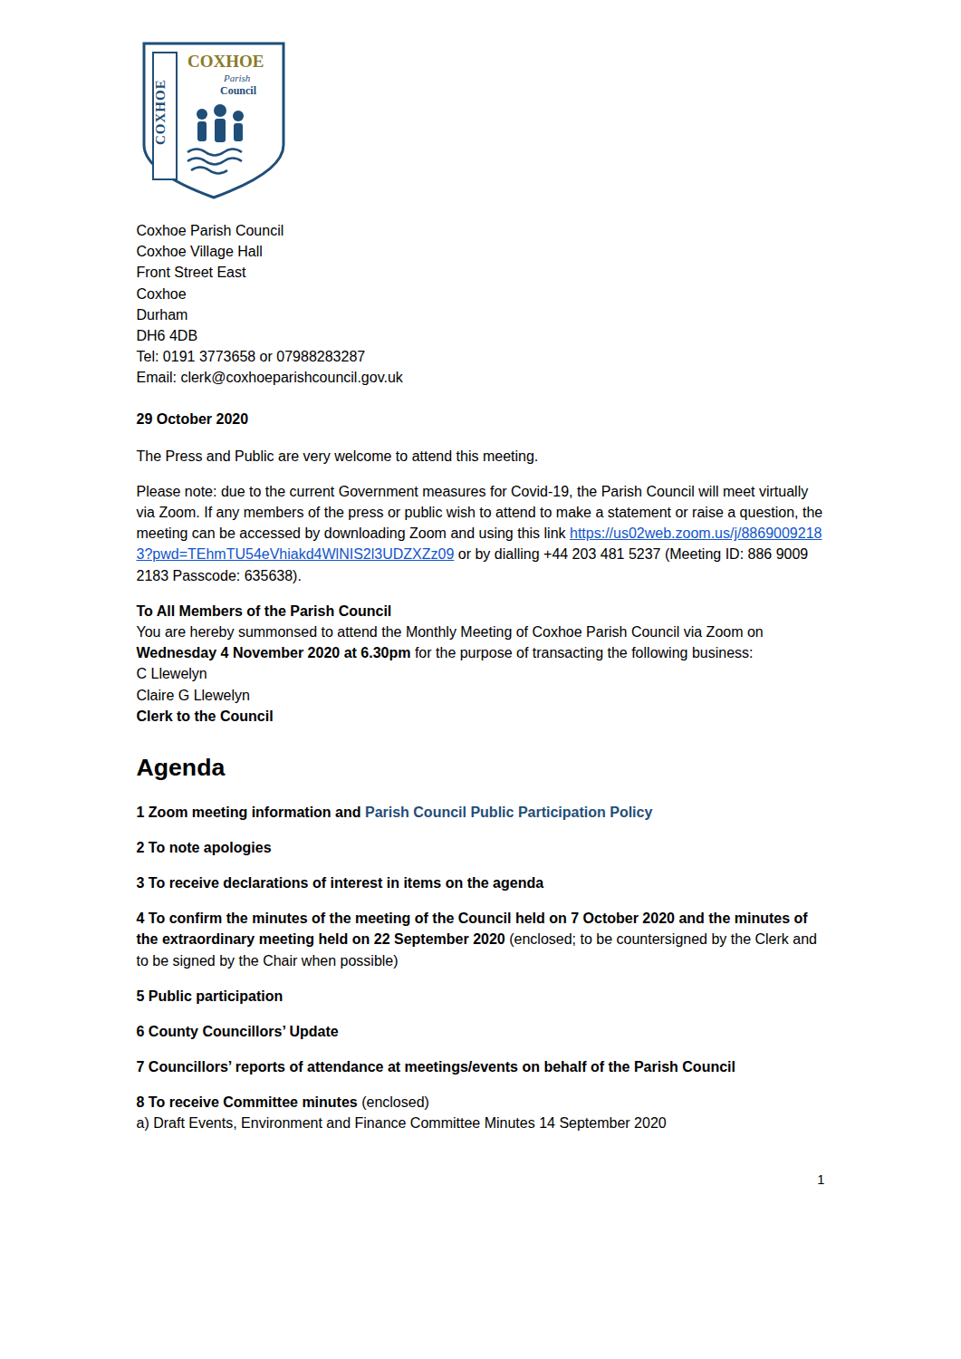COXHOE COXHOE Parish Council
Coxhoe Parish Council
Coxhoe Village Hall
Front Street East
Coxhoe
Durham
DH6 4DB
Tel: 0191 3773658 or 07988283287
Email: clerk@coxhoeparishcouncil.gov.uk
29 October 2020
The Press and Public are very welcome to attend this meeting.
Please note: due to the current Government measures for Covid-19, the Parish Council will meet virtually via Zoom. If any members of the press or public wish to attend to make a statement or raise a question, the meeting can be accessed by downloading Zoom and using this link https://us02web.zoom.us/j/88690092183?pwd=TEhmTU54eVhiakd4WlNIS2l3UDZXZz09 or by dialling +44 203 481 5237 (Meeting ID: 886 9009 2183 Passcode: 635638).
To All Members of the Parish Council
You are hereby summonsed to attend the Monthly Meeting of Coxhoe Parish Council via Zoom on Wednesday 4 November 2020 at 6.30pm for the purpose of transacting the following business:
C Llewelyn
Claire G Llewelyn
Clerk to the Council
Agenda
1 Zoom meeting information and Parish Council Public Participation Policy
2 To note apologies
3 To receive declarations of interest in items on the agenda
4 To confirm the minutes of the meeting of the Council held on 7 October 2020 and the minutes of the extraordinary meeting held on 22 September 2020 (enclosed; to be countersigned by the Clerk and to be signed by the Chair when possible)
5 Public participation
6 County Councillors’ Update
7 Councillors’ reports of attendance at meetings/events on behalf of the Parish Council
8 To receive Committee minutes (enclosed)
a) Draft Events, Environment and Finance Committee Minutes 14 September 2020
1